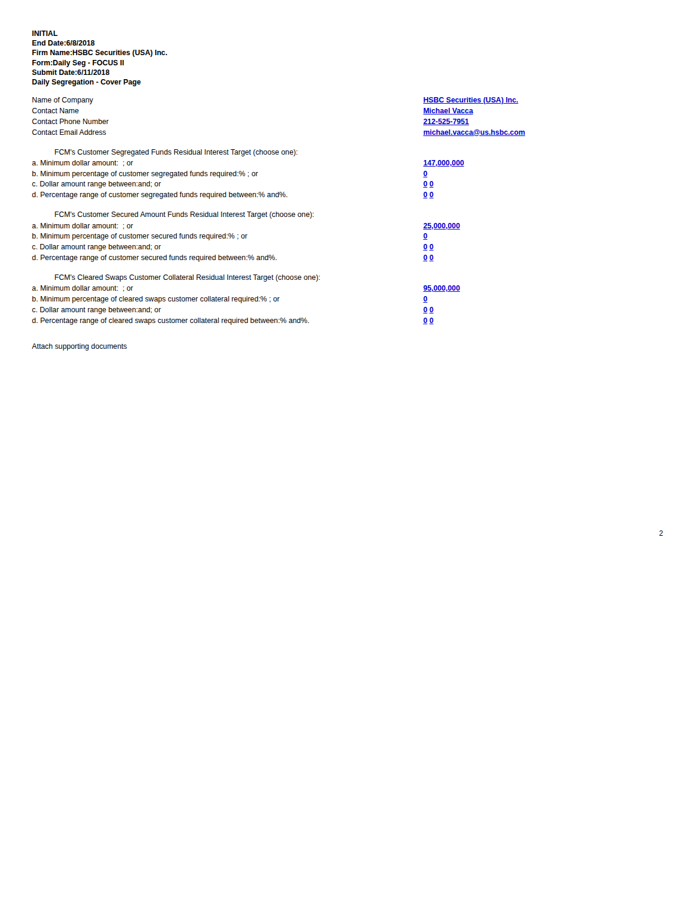INITIAL
End Date:6/8/2018
Firm Name:HSBC Securities (USA) Inc.
Form:Daily Seg - FOCUS II
Submit Date:6/11/2018
Daily Segregation - Cover Page
| Name of Company | HSBC Securities (USA) Inc. |
| Contact Name | Michael Vacca |
| Contact Phone Number | 212-525-7951 |
| Contact Email Address | michael.vacca@us.hsbc.com |
FCM's Customer Segregated Funds Residual Interest Target (choose one):
| a. Minimum dollar amount: ; or | 147,000,000 |
| b. Minimum percentage of customer segregated funds required:% ; or | 0 |
| c. Dollar amount range between:and; or | 0 0 |
| d. Percentage range of customer segregated funds required between:% and%. | 0 0 |
FCM's Customer Secured Amount Funds Residual Interest Target (choose one):
| a. Minimum dollar amount: ; or | 25,000,000 |
| b. Minimum percentage of customer secured funds required:% ; or | 0 |
| c. Dollar amount range between:and; or | 0 0 |
| d. Percentage range of customer secured funds required between:% and%. | 0 0 |
FCM's Cleared Swaps Customer Collateral Residual Interest Target (choose one):
| a. Minimum dollar amount: ; or | 95,000,000 |
| b. Minimum percentage of cleared swaps customer collateral required:% ; or | 0 |
| c. Dollar amount range between:and; or | 0 0 |
| d. Percentage range of cleared swaps customer collateral required between:% and%. | 0 0 |
Attach supporting documents
2